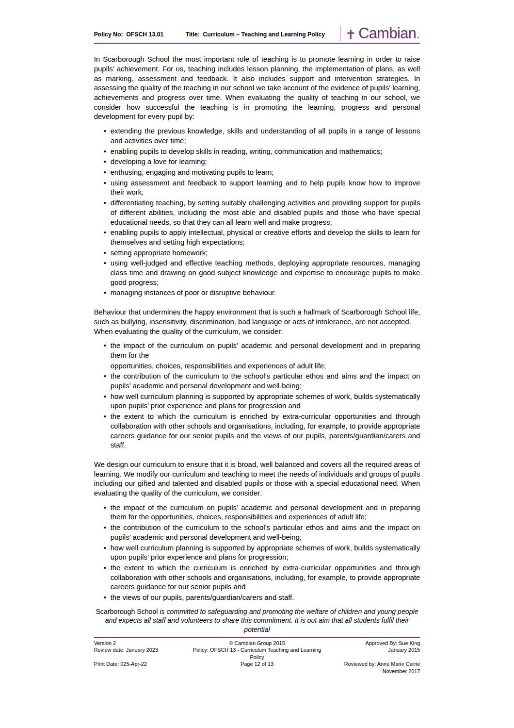Policy No: OFSCH 13.01 Title: Curriculum – Teaching and Learning Policy
✝Cambian.
In Scarborough School the most important role of teaching is to promote learning in order to raise pupils’ achievement. For us, teaching includes lesson planning, the implementation of plans, as well as marking, assessment and feedback. It also includes support and intervention strategies. In assessing the quality of the teaching in our school we take account of the evidence of pupils’ learning, achievements and progress over time. When evaluating the quality of teaching in our school, we consider how successful the teaching is in promoting the learning, progress and personal development for every pupil by:
extending the previous knowledge, skills and understanding of all pupils in a range of lessons and activities over time;
enabling pupils to develop skills in reading, writing, communication and mathematics;
developing a love for learning;
enthusing, engaging and motivating pupils to learn;
using assessment and feedback to support learning and to help pupils know how to improve their work;
differentiating teaching, by setting suitably challenging activities and providing support for pupils of different abilities, including the most able and disabled pupils and those who have special educational needs, so that they can all learn well and make progress;
enabling pupils to apply intellectual, physical or creative efforts and develop the skills to learn for themselves and setting high expectations;
setting appropriate homework;
using well-judged and effective teaching methods, deploying appropriate resources, managing class time and drawing on good subject knowledge and expertise to encourage pupils to make good progress;
managing instances of poor or disruptive behaviour.
Behaviour that undermines the happy environment that is such a hallmark of Scarborough School life, such as bullying, insensitivity, discrimination, bad language or acts of intolerance, are not accepted.
When evaluating the quality of the curriculum, we consider:
the impact of the curriculum on pupils’ academic and personal development and in preparing them for the
opportunities, choices, responsibilities and experiences of adult life;
the contribution of the curriculum to the school’s particular ethos and aims and the impact on pupils’ academic and personal development and well-being;
how well curriculum planning is supported by appropriate schemes of work, builds systematically upon pupils’ prior experience and plans for progression and
the extent to which the curriculum is enriched by extra-curricular opportunities and through collaboration with other schools and organisations, including, for example, to provide appropriate careers guidance for our senior pupils and the views of our pupils, parents/guardian/carers and staff.
We design our curriculum to ensure that it is broad, well balanced and covers all the required areas of learning. We modify our curriculum and teaching to meet the needs of individuals and groups of pupils including our gifted and talented and disabled pupils or those with a special educational need. When evaluating the quality of the curriculum, we consider:
the impact of the curriculum on pupils’ academic and personal development and in preparing them for the opportunities, choices, responsibilities and experiences of adult life;
the contribution of the curriculum to the school’s particular ethos and aims and the impact on pupils’ academic and personal development and well-being;
how well curriculum planning is supported by appropriate schemes of work, builds systematically upon pupils’ prior experience and plans for progression;
the extent to which the curriculum is enriched by extra-curricular opportunities and through collaboration with other schools and organisations, including, for example, to provide appropriate careers guidance for our senior pupils and
the views of our pupils, parents/guardian/carers and staff.
Scarborough School is committed to safeguarding and promoting the welfare of children and young people and expects all staff and volunteers to share this commitment. It is out aim that all students fulfil their potential
| Version 2 | © Cambian Group 2015 | Approved By: Sue King |
| Review date: January 2023 | Policy: OFSCH 13 - Curriculum Teaching and Learning Policy | January 2015 |
| Print Date: 025-Apr-22 | Page 12 of 13 | Reviewed by: Anne Marie Carrie |
| | | November 2017 |